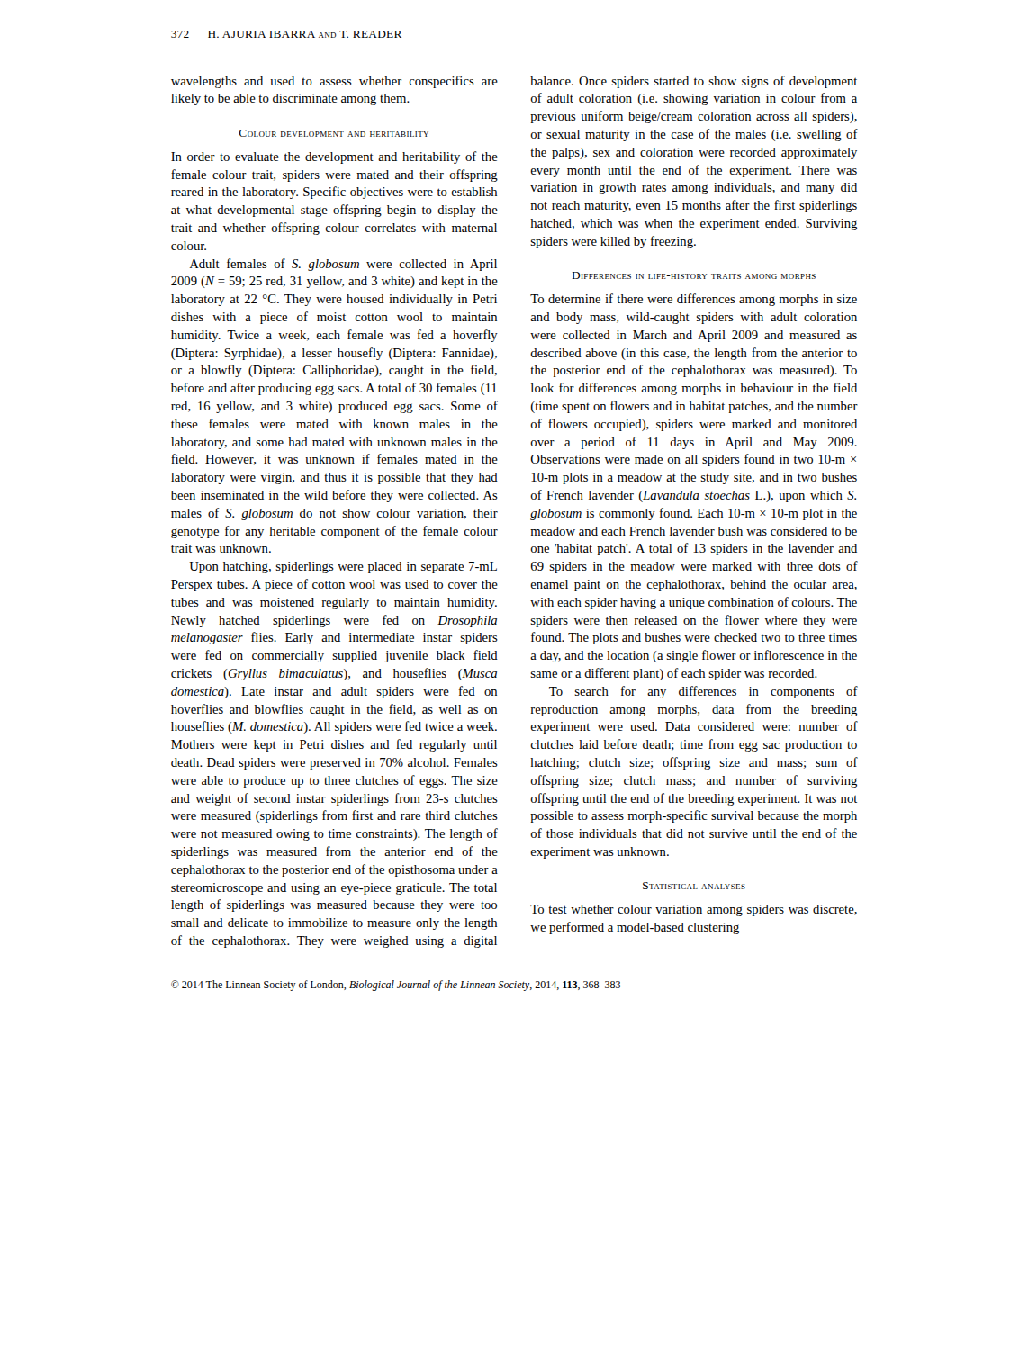372 H. AJURIA IBARRA and T. READER
wavelengths and used to assess whether conspecifics are likely to be able to discriminate among them.
Colour development and heritability
In order to evaluate the development and heritability of the female colour trait, spiders were mated and their offspring reared in the laboratory. Specific objectives were to establish at what developmental stage offspring begin to display the trait and whether offspring colour correlates with maternal colour.
Adult females of S. globosum were collected in April 2009 (N = 59; 25 red, 31 yellow, and 3 white) and kept in the laboratory at 22 °C. They were housed individually in Petri dishes with a piece of moist cotton wool to maintain humidity. Twice a week, each female was fed a hoverfly (Diptera: Syrphidae), a lesser housefly (Diptera: Fannidae), or a blowfly (Diptera: Calliphoridae), caught in the field, before and after producing egg sacs. A total of 30 females (11 red, 16 yellow, and 3 white) produced egg sacs. Some of these females were mated with known males in the laboratory, and some had mated with unknown males in the field. However, it was unknown if females mated in the laboratory were virgin, and thus it is possible that they had been inseminated in the wild before they were collected. As males of S. globosum do not show colour variation, their genotype for any heritable component of the female colour trait was unknown.
Upon hatching, spiderlings were placed in separate 7-mL Perspex tubes. A piece of cotton wool was used to cover the tubes and was moistened regularly to maintain humidity. Newly hatched spiderlings were fed on Drosophila melanogaster flies. Early and intermediate instar spiders were fed on commercially supplied juvenile black field crickets (Gryllus bimaculatus), and houseflies (Musca domestica). Late instar and adult spiders were fed on hoverflies and blowflies caught in the field, as well as on houseflies (M. domestica). All spiders were fed twice a week. Mothers were kept in Petri dishes and fed regularly until death. Dead spiders were preserved in 70% alcohol. Females were able to produce up to three clutches of eggs. The size and weight of second instar spiderlings from 23-s clutches were measured (spiderlings from first and rare third clutches were not measured owing to time constraints). The length of spiderlings was measured from the anterior end of the cephalothorax to the posterior end of the opisthosoma under a stereomicroscope and using an eye-piece graticule. The total length of spiderlings was measured because they were too small and delicate to immobilize to measure only the length of the cephalothorax. They were weighed using a digital balance. Once spiders started to show signs of development of adult coloration (i.e. showing variation in colour from a previous uniform beige/cream coloration across all spiders), or sexual maturity in the case of the males (i.e. swelling of the palps), sex and coloration were recorded approximately every month until the end of the experiment. There was variation in growth rates among individuals, and many did not reach maturity, even 15 months after the first spiderlings hatched, which was when the experiment ended. Surviving spiders were killed by freezing.
Differences in life-history traits among morphs
To determine if there were differences among morphs in size and body mass, wild-caught spiders with adult coloration were collected in March and April 2009 and measured as described above (in this case, the length from the anterior to the posterior end of the cephalothorax was measured). To look for differences among morphs in behaviour in the field (time spent on flowers and in habitat patches, and the number of flowers occupied), spiders were marked and monitored over a period of 11 days in April and May 2009. Observations were made on all spiders found in two 10-m × 10-m plots in a meadow at the study site, and in two bushes of French lavender (Lavandula stoechas L.), upon which S. globosum is commonly found. Each 10-m × 10-m plot in the meadow and each French lavender bush was considered to be one 'habitat patch'. A total of 13 spiders in the lavender and 69 spiders in the meadow were marked with three dots of enamel paint on the cephalothorax, behind the ocular area, with each spider having a unique combination of colours. The spiders were then released on the flower where they were found. The plots and bushes were checked two to three times a day, and the location (a single flower or inflorescence in the same or a different plant) of each spider was recorded.
To search for any differences in components of reproduction among morphs, data from the breeding experiment were used. Data considered were: number of clutches laid before death; time from egg sac production to hatching; clutch size; offspring size and mass; sum of offspring size; clutch mass; and number of surviving offspring until the end of the breeding experiment. It was not possible to assess morph-specific survival because the morph of those individuals that did not survive until the end of the experiment was unknown.
Statistical analyses
To test whether colour variation among spiders was discrete, we performed a model-based clustering
© 2014 The Linnean Society of London, Biological Journal of the Linnean Society, 2014, 113, 368–383